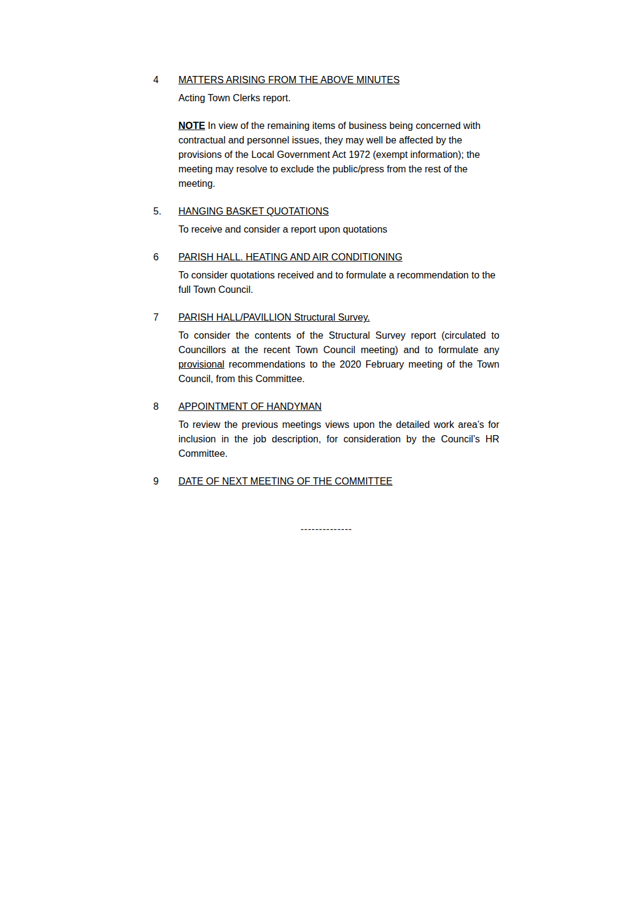4 Matters Arising From The Above Minutes
Acting Town Clerks report.
NOTE In view of the remaining items of business being concerned with contractual and personnel issues, they may well be affected by the provisions of the Local Government Act 1972 (exempt information); the meeting may resolve to exclude the public/press from the rest of the meeting.
5. Hanging Basket Quotations
To receive and consider a report upon quotations
6 Parish Hall. Heating And Air Conditioning
To consider quotations received and to formulate a recommendation to the full Town Council.
7 PARISH HALL/PAVILLION Structural Survey.
To consider the contents of the Structural Survey report (circulated to Councillors at the recent Town Council meeting) and to formulate any provisional recommendations to the 2020 February meeting of the Town Council, from this Committee.
8 Appointment Of Handyman
To review the previous meetings views upon the detailed work area’s for inclusion in the job description, for consideration by the Council’s HR Committee.
9 Date Of Next Meeting Of The Committee
--------------